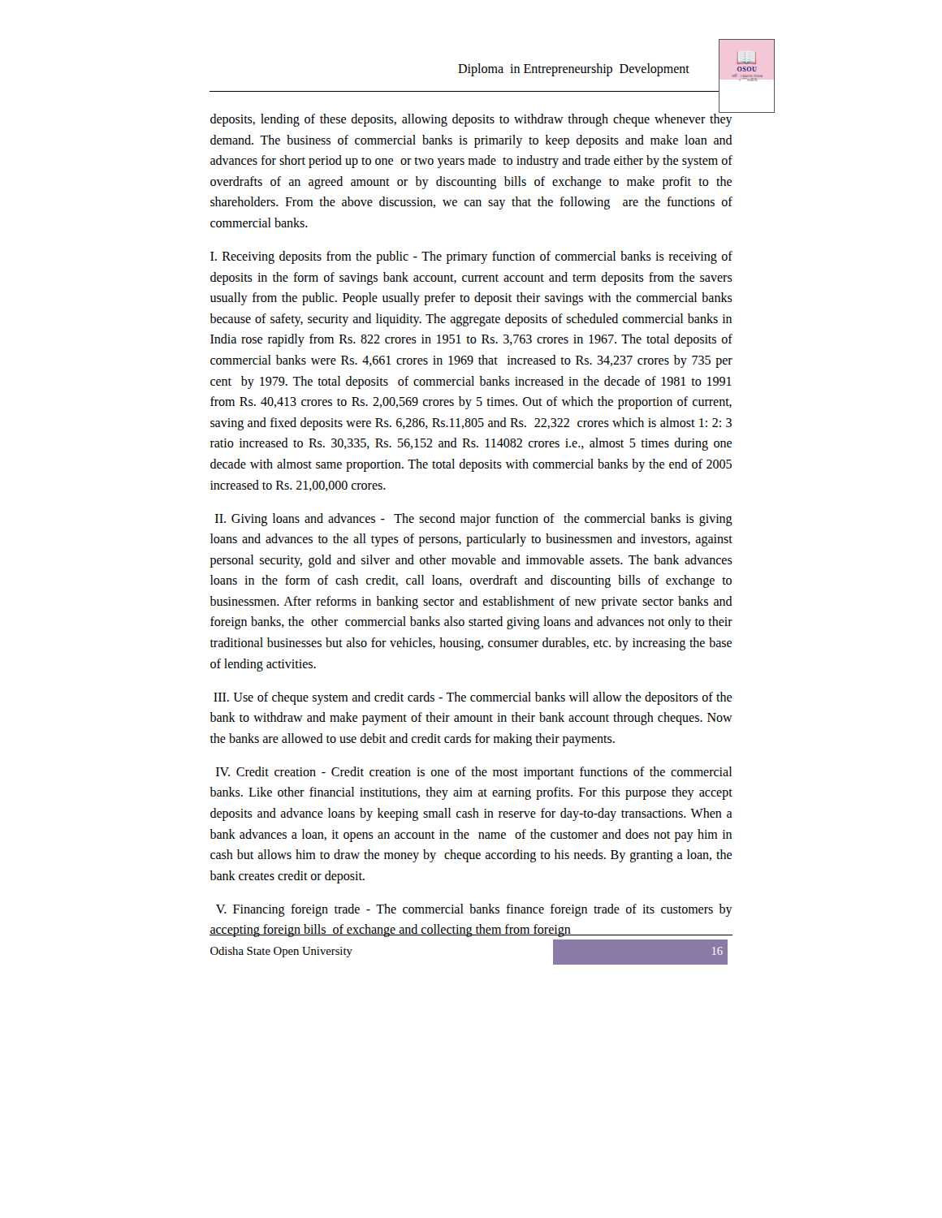Diploma in Entrepreneurship Development
📖
OSOU
ଓଡିଁା ଉାଥପ ଅପଧ ଃିଁିପାରିପି
deposits, lending of these deposits, allowing deposits to withdraw through cheque whenever they demand. The business of commercial banks is primarily to keep deposits and make loan and advances for short period up to one or two years made to industry and trade either by the system of overdrafts of an agreed amount or by discounting bills of exchange to make profit to the shareholders. From the above discussion, we can say that the following are the functions of commercial banks.
I. Receiving deposits from the public - The primary function of commercial banks is receiving of deposits in the form of savings bank account, current account and term deposits from the savers usually from the public. People usually prefer to deposit their savings with the commercial banks because of safety, security and liquidity. The aggregate deposits of scheduled commercial banks in India rose rapidly from Rs. 822 crores in 1951 to Rs. 3,763 crores in 1967. The total deposits of commercial banks were Rs. 4,661 crores in 1969 that increased to Rs. 34,237 crores by 735 per cent by 1979. The total deposits of commercial banks increased in the decade of 1981 to 1991 from Rs. 40,413 crores to Rs. 2,00,569 crores by 5 times. Out of which the proportion of current, saving and fixed deposits were Rs. 6,286, Rs.11,805 and Rs. 22,322 crores which is almost 1: 2: 3 ratio increased to Rs. 30,335, Rs. 56,152 and Rs. 114082 crores i.e., almost 5 times during one decade with almost same proportion. The total deposits with commercial banks by the end of 2005 increased to Rs. 21,00,000 crores.
II. Giving loans and advances - The second major function of the commercial banks is giving loans and advances to the all types of persons, particularly to businessmen and investors, against personal security, gold and silver and other movable and immovable assets. The bank advances loans in the form of cash credit, call loans, overdraft and discounting bills of exchange to businessmen. After reforms in banking sector and establishment of new private sector banks and foreign banks, the other commercial banks also started giving loans and advances not only to their traditional businesses but also for vehicles, housing, consumer durables, etc. by increasing the base of lending activities.
III. Use of cheque system and credit cards - The commercial banks will allow the depositors of the bank to withdraw and make payment of their amount in their bank account through cheques. Now the banks are allowed to use debit and credit cards for making their payments.
IV. Credit creation - Credit creation is one of the most important functions of the commercial banks. Like other financial institutions, they aim at earning profits. For this purpose they accept deposits and advance loans by keeping small cash in reserve for day-to-day transactions. When a bank advances a loan, it opens an account in the name of the customer and does not pay him in cash but allows him to draw the money by cheque according to his needs. By granting a loan, the bank creates credit or deposit.
V. Financing foreign trade - The commercial banks finance foreign trade of its customers by accepting foreign bills of exchange and collecting them from foreign
Odisha State Open University
16